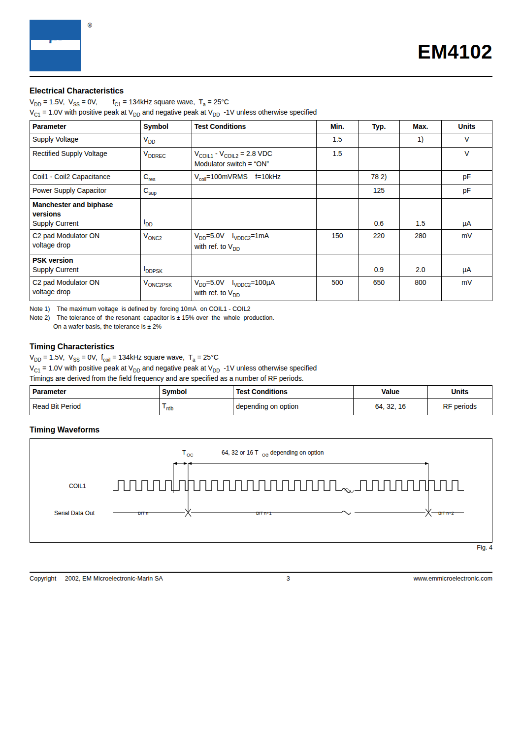μe
m
®
EM4102
Electrical Characteristics
VDD = 1.5V, VSS = 0V, fC1 = 134kHz square wave, Ta = 25°C
VC1 = 1.0V with positive peak at VDD and negative peak at VDD -1V unless otherwise specified
| Parameter | Symbol | Test Conditions | Min. | Typ. | Max. | Units |
| --- | --- | --- | --- | --- | --- | --- |
| Supply Voltage | V DD | | 1.5 | | 1) | V |
| Rectified Supply Voltage | V DDREC | V COIL1 - V COIL2 = 2.8 VDC Modulator switch = “ON” | 1.5 | | | V |
| Coil1 - Coil2 Capacitance | C res | V coil =100mVRMS f=10kHz | | 78 2) | | pF |
| Power Supply Capacitor | C sup | | | 125 | | pF |
| Manchester and biphase versions Supply Current | I DD | | | 0.6 | 1.5 | µA |
| C2 pad Modulator ON voltage drop | V ONC2 | V DD =5.0V I VDDC2 =1mA with ref. to V DD | 150 | 220 | 280 | mV |
| PSK version Supply Current | I DDPSK | | | 0.9 | 2.0 | µA |
| C2 pad Modulator ON voltage drop | V ONC2PSK | V DD =5.0V I VDDC2 =100µA with ref. to V DD | 500 | 650 | 800 | mV |
Note 1) The maximum voltage is defined by forcing 10mA on COIL1 - COIL2
Note 2) The tolerance of the resonant capacitor is ± 15% over the whole production.
On a wafer basis, the tolerance is ± 2%
Timing Characteristics
VDD = 1.5V, VSS = 0V, fcoil = 134kHz square wave, Ta = 25°C
VC1 = 1.0V with positive peak at VDD and negative peak at VDD -1V unless otherwise specified
Timings are derived from the field frequency and are specified as a number of RF periods.
| Parameter | Symbol | Test Conditions | Value | Units |
| --- | --- | --- | --- | --- |
| Read Bit Period | T rdb | depending on option | 64, 32, 16 | RF periods |
Timing Waveforms
T OC 64, 32 or 16 T OC , depending on option COIL1 Serial Data Out BIT n BIT n+1 BIT n+2
Fig. 4
Copyright 2002, EM Microelectronic-Marin SA
3
www.emmicroelectronic.com